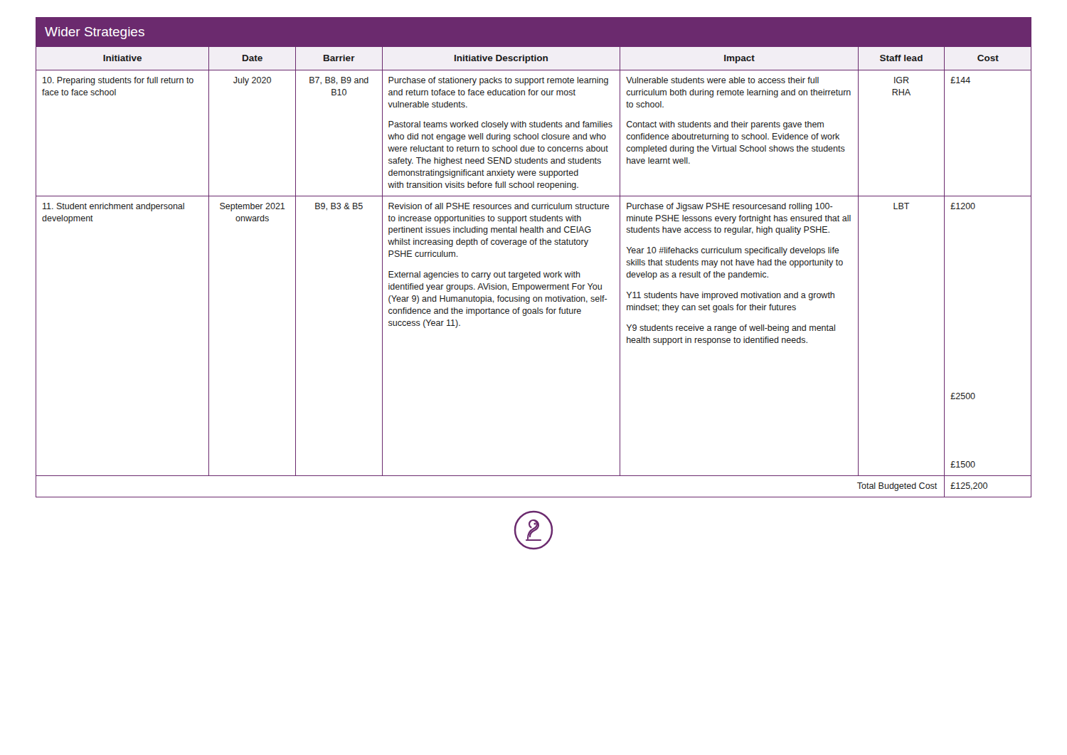Wider Strategies
| Initiative | Date | Barrier | Initiative Description | Impact | Staff lead | Cost |
| --- | --- | --- | --- | --- | --- | --- |
| 10. Preparing students for full return to face to face school | July 2020 | B7, B8, B9 and B10 | Purchase of stationery packs to support remote learning and return toface to face education for our most vulnerable students. Pastoral teams worked closely with students and families who did not engage well during school closure and who were reluctant to return to school due to concerns about safety. The highest need SEND students and students demonstratingsignificant anxiety were supported with transition visits before full school reopening. | Vulnerable students were able to access their full curriculum both during remote learning and on theirreturn to school. Contact with students and their parents gave them confidence aboutreturning to school. Evidence of work completed during the Virtual School shows the students have learnt well. | IGR RHA | £144 |
| 11. Student enrichment andpersonal development | September 2021 onwards | B9, B3 & B5 | Revision of all PSHE resources and curriculum structure to increase opportunities to support students with pertinent issues including mental health and CEIAG whilst increasing depth of coverage of the statutory PSHE curriculum. External agencies to carry out targeted work with identified year groups. AVision, Empowerment For You (Year 9) and Humanutopia, focusing on motivation, self-confidence and the importance of goals for future success (Year 11). | Purchase of Jigsaw PSHE resourcesand rolling 100- minute PSHE lessons every fortnight has ensured that all students have access to regular, high quality PSHE. Year 10 #lifehacks curriculum specifically develops life skills that students may not have had the opportunity to develop as a result of the pandemic. Y11 students have improved motivation and a growth mindset; they can set goals for their futures Y9 students receive a range of well-being and mental health support in response to identified needs. | LBT | £1200 £2500 £1500 |
| Total Budgeted Cost | £125,200 |